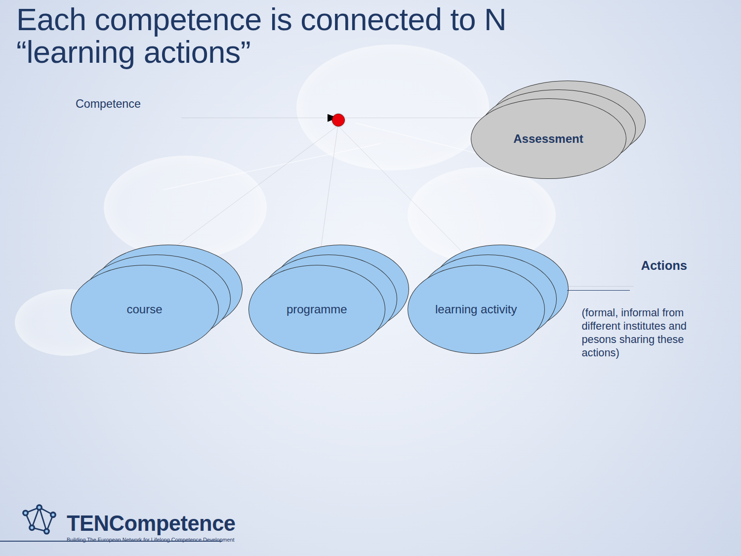Each competence is connected to N “learning actions”
Competence
Assessment
course
programme
learning activity
Actions
(formal, informal from different institutes and pesons sharing these actions)
TEN Competence
Building The European Network for Lifelong Competence Development